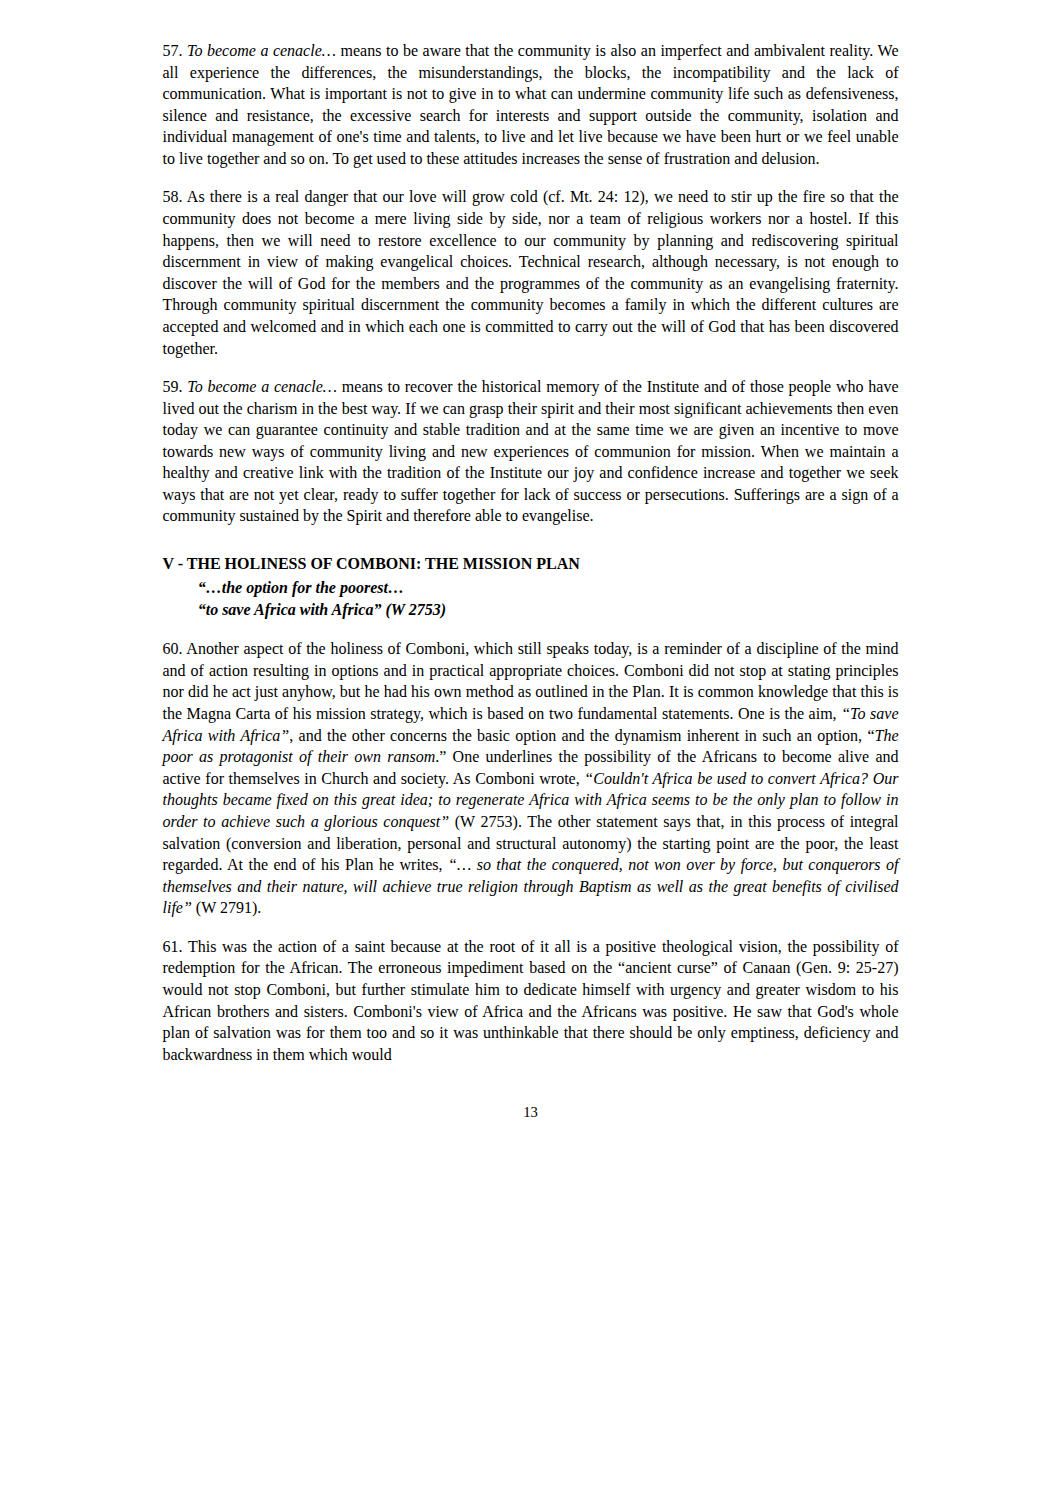57. To become a cenacle… means to be aware that the community is also an imperfect and ambivalent reality. We all experience the differences, the misunderstandings, the blocks, the incompatibility and the lack of communication. What is important is not to give in to what can undermine community life such as defensiveness, silence and resistance, the excessive search for interests and support outside the community, isolation and individual management of one's time and talents, to live and let live because we have been hurt or we feel unable to live together and so on. To get used to these attitudes increases the sense of frustration and delusion.
58. As there is a real danger that our love will grow cold (cf. Mt. 24: 12), we need to stir up the fire so that the community does not become a mere living side by side, nor a team of religious workers nor a hostel. If this happens, then we will need to restore excellence to our community by planning and rediscovering spiritual discernment in view of making evangelical choices. Technical research, although necessary, is not enough to discover the will of God for the members and the programmes of the community as an evangelising fraternity. Through community spiritual discernment the community becomes a family in which the different cultures are accepted and welcomed and in which each one is committed to carry out the will of God that has been discovered together.
59. To become a cenacle… means to recover the historical memory of the Institute and of those people who have lived out the charism in the best way. If we can grasp their spirit and their most significant achievements then even today we can guarantee continuity and stable tradition and at the same time we are given an incentive to move towards new ways of community living and new experiences of communion for mission. When we maintain a healthy and creative link with the tradition of the Institute our joy and confidence increase and together we seek ways that are not yet clear, ready to suffer together for lack of success or persecutions. Sufferings are a sign of a community sustained by the Spirit and therefore able to evangelise.
V - The Holiness of Comboni: The Mission Plan
“…the option for the poorest… “to save Africa with Africa” (W 2753)
60. Another aspect of the holiness of Comboni, which still speaks today, is a reminder of a discipline of the mind and of action resulting in options and in practical appropriate choices. Comboni did not stop at stating principles nor did he act just anyhow, but he had his own method as outlined in the Plan. It is common knowledge that this is the Magna Carta of his mission strategy, which is based on two fundamental statements. One is the aim, “To save Africa with Africa”, and the other concerns the basic option and the dynamism inherent in such an option, “The poor as protagonist of their own ransom.” One underlines the possibility of the Africans to become alive and active for themselves in Church and society. As Comboni wrote, “Couldn't Africa be used to convert Africa? Our thoughts became fixed on this great idea; to regenerate Africa with Africa seems to be the only plan to follow in order to achieve such a glorious conquest” (W 2753). The other statement says that, in this process of integral salvation (conversion and liberation, personal and structural autonomy) the starting point are the poor, the least regarded. At the end of his Plan he writes, “… so that the conquered, not won over by force, but conquerors of themselves and their nature, will achieve true religion through Baptism as well as the great benefits of civilised life” (W 2791).
61. This was the action of a saint because at the root of it all is a positive theological vision, the possibility of redemption for the African. The erroneous impediment based on the “ancient curse” of Canaan (Gen. 9: 25-27) would not stop Comboni, but further stimulate him to dedicate himself with urgency and greater wisdom to his African brothers and sisters. Comboni's view of Africa and the Africans was positive. He saw that God's whole plan of salvation was for them too and so it was unthinkable that there should be only emptiness, deficiency and backwardness in them which would
13